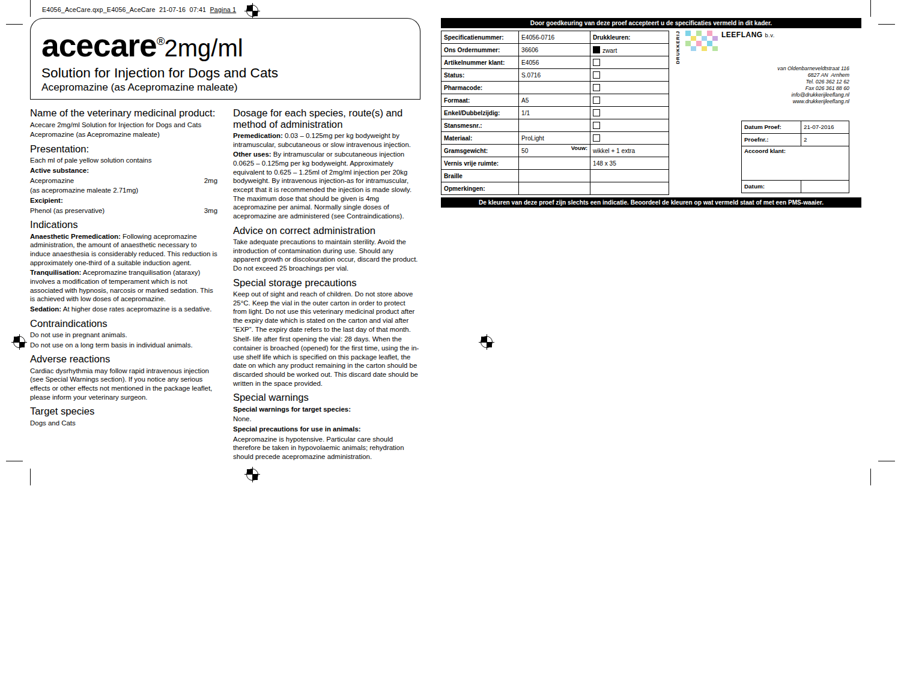E4056_AceCare.qxp_E4056_AceCare 21-07-16 07:41 Pagina 1
acecare®2mg/ml
Solution for Injection for Dogs and Cats Acepromazine (as Acepromazine maleate)
Name of the veterinary medicinal product:
Acecare 2mg/ml Solution for Injection for Dogs and Cats
Acepromazine (as Acepromazine maleate)
Presentation:
Each ml of pale yellow solution contains
Active substance:
Acepromazine 2mg
(as acepromazine maleate 2.71mg)
Excipient:
Phenol (as preservative) 3mg
Indications
Anaesthetic Premedication: Following acepromazine administration, the amount of anaesthetic necessary to induce anaesthesia is considerably reduced. This reduction is approximately one-third of a suitable induction agent.
Tranquilisation: Acepromazine tranquilisation (ataraxy) involves a modification of temperament which is not associated with hypnosis, narcosis or marked sedation. This is achieved with low doses of acepromazine.
Sedation: At higher dose rates acepromazine is a sedative.
Contraindications
Do not use in pregnant animals.
Do not use on a long term basis in individual animals.
Adverse reactions
Cardiac dysrhythmia may follow rapid intravenous injection (see Special Warnings section). If you notice any serious effects or other effects not mentioned in the package leaflet, please inform your veterinary surgeon.
Target species
Dogs and Cats
Dosage for each species, route(s) and method of administration
Premedication: 0.03 – 0.125mg per kg bodyweight by intramuscular, subcutaneous or slow intravenous injection.
Other uses: By intramuscular or subcutaneous injection 0.0625 – 0.125mg per kg bodyweight. Approximately equivalent to 0.625 – 1.25ml of 2mg/ml injection per 20kg bodyweight. By intravenous injection-as for intramuscular, except that it is recommended the injection is made slowly. The maximum dose that should be given is 4mg acepromazine per animal. Normally single doses of acepromazine are administered (see Contraindications).
Advice on correct administration
Take adequate precautions to maintain sterility. Avoid the introduction of contamination during use. Should any apparent growth or discolouration occur, discard the product. Do not exceed 25 broachings per vial.
Special storage precautions
Keep out of sight and reach of children. Do not store above 25°C. Keep the vial in the outer carton in order to protect from light. Do not use this veterinary medicinal product after the expiry date which is stated on the carton and vial after “EXP”. The expiry date refers to the last day of that month.
Shelf- life after first opening the vial: 28 days. When the container is broached (opened) for the first time, using the in-use shelf life which is specified on this package leaflet, the date on which any product remaining in the carton should be discarded should be worked out. This discard date should be written in the space provided.
Special warnings
Special warnings for target species:
None.
Special precautions for use in animals:
Acepromazine is hypotensive. Particular care should therefore be taken in hypovolaemic animals; rehydration should precede acepromazine administration.
Door goedkeuring van deze proef accepteert u de specificaties vermeld in dit kader.
| Specificatienummer: | E4056-0716 | Drukkleuren: |
| Ons Ordernummer: | 36606 | zwart |
| Artikelnummer klant: | E4056 | |
| Status: | S.0716 | |
| Pharmacode: | | |
| Formaat: | A5 | |
| Enkel/Dubbelzijdig: | 1/1 | |
| Stansmesnr.: | | |
| Materiaal: | ProLight | |
| Gramsgewicht: | 50 Vouw: | wikkel + 1 extra |
| Vernis vrije ruimte: | | 148 x 35 |
| Braille | | |
| Opmerkingen: | | |
DRUKKERIJ
LEEFLANG b.v.
van Oldenbarneveldtstraat 116
6827 AN Arnhem
Tel. 026 362 12 62
Fax 026 361 88 60
info@drukkerijleeflang.nl
www.drukkerijleeflang.nl
| Datum Proef: | 21-07-2016 |
| Proefnr.: | 2 |
| Accoord klant: |
| Datum: | |
De kleuren van deze proef zijn slechts een indicatie. Beoordeel de kleuren op wat vermeld staat of met een PMS-waaier.